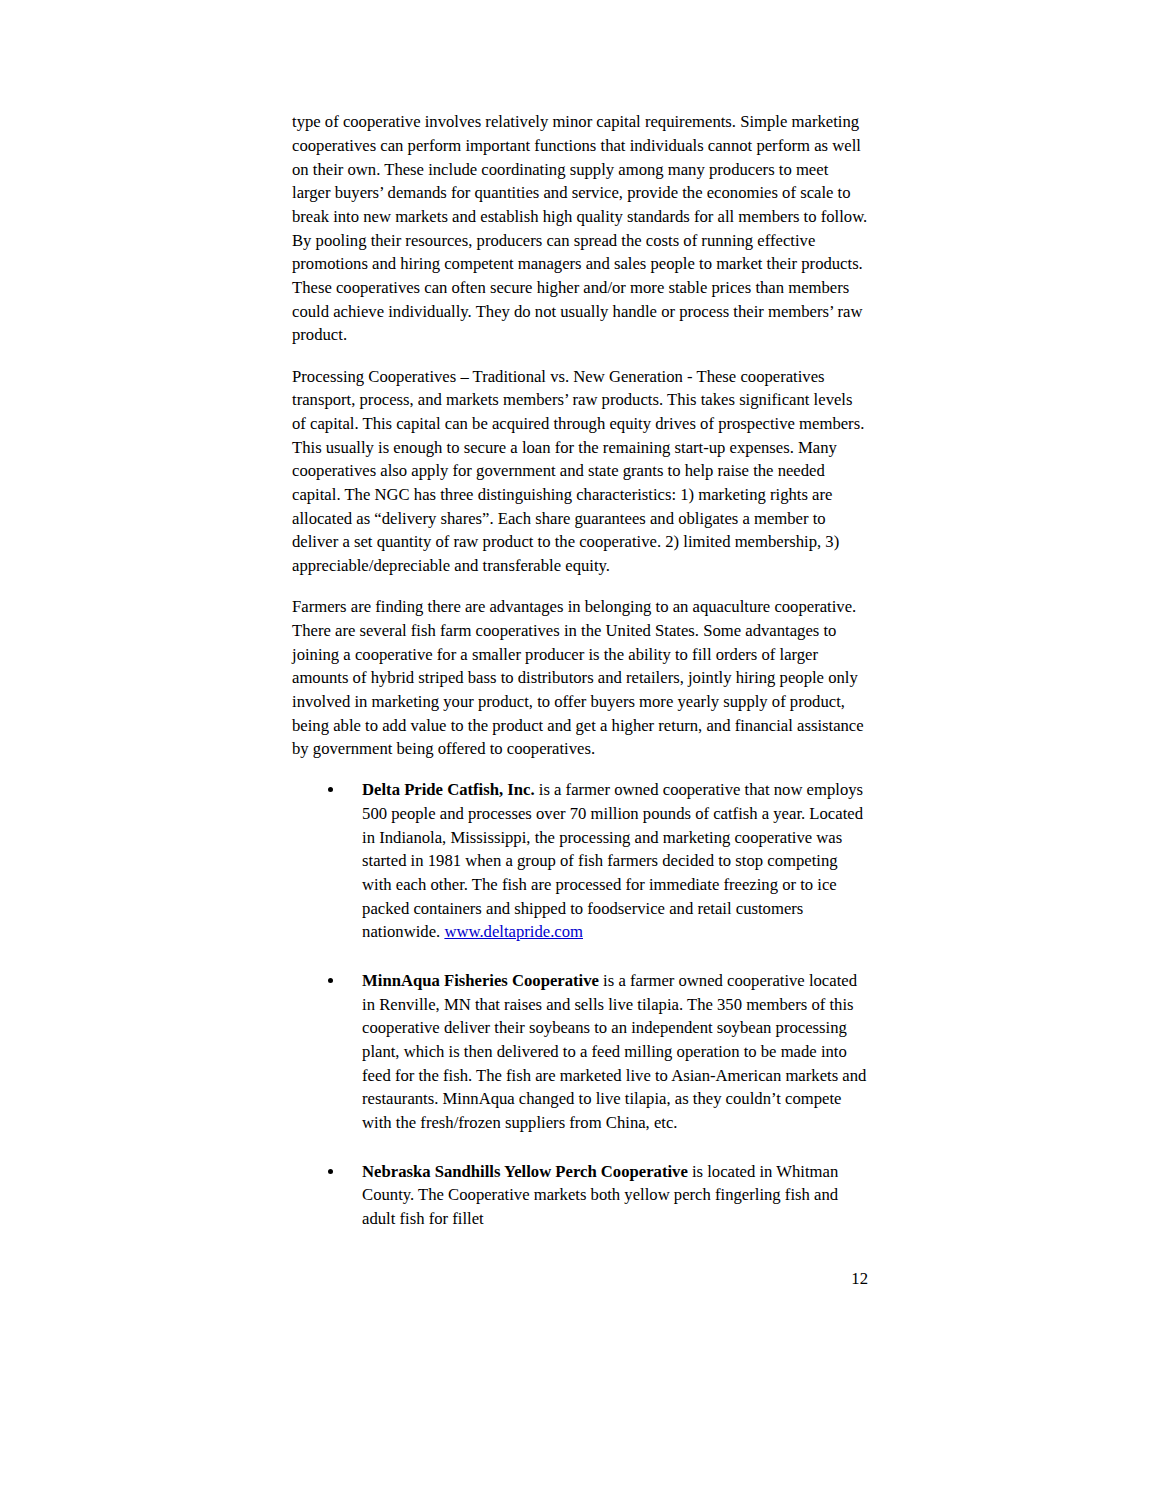type of cooperative involves relatively minor capital requirements. Simple marketing cooperatives can perform important functions that individuals cannot perform as well on their own. These include coordinating supply among many producers to meet larger buyers’ demands for quantities and service, provide the economies of scale to break into new markets and establish high quality standards for all members to follow. By pooling their resources, producers can spread the costs of running effective promotions and hiring competent managers and sales people to market their products. These cooperatives can often secure higher and/or more stable prices than members could achieve individually. They do not usually handle or process their members’ raw product.
Processing Cooperatives – Traditional vs. New Generation - These cooperatives transport, process, and markets members’ raw products. This takes significant levels of capital. This capital can be acquired through equity drives of prospective members. This usually is enough to secure a loan for the remaining start-up expenses. Many cooperatives also apply for government and state grants to help raise the needed capital. The NGC has three distinguishing characteristics: 1) marketing rights are allocated as “delivery shares”. Each share guarantees and obligates a member to deliver a set quantity of raw product to the cooperative. 2) limited membership, 3) appreciable/depreciable and transferable equity.
Farmers are finding there are advantages in belonging to an aquaculture cooperative. There are several fish farm cooperatives in the United States. Some advantages to joining a cooperative for a smaller producer is the ability to fill orders of larger amounts of hybrid striped bass to distributors and retailers, jointly hiring people only involved in marketing your product, to offer buyers more yearly supply of product, being able to add value to the product and get a higher return, and financial assistance by government being offered to cooperatives.
Delta Pride Catfish, Inc. is a farmer owned cooperative that now employs 500 people and processes over 70 million pounds of catfish a year. Located in Indianola, Mississippi, the processing and marketing cooperative was started in 1981 when a group of fish farmers decided to stop competing with each other. The fish are processed for immediate freezing or to ice packed containers and shipped to foodservice and retail customers nationwide. www.deltapride.com
MinnAqua Fisheries Cooperative is a farmer owned cooperative located in Renville, MN that raises and sells live tilapia. The 350 members of this cooperative deliver their soybeans to an independent soybean processing plant, which is then delivered to a feed milling operation to be made into feed for the fish. The fish are marketed live to Asian-American markets and restaurants. MinnAqua changed to live tilapia, as they couldn’t compete with the fresh/frozen suppliers from China, etc.
Nebraska Sandhills Yellow Perch Cooperative is located in Whitman County. The Cooperative markets both yellow perch fingerling fish and adult fish for fillet
12